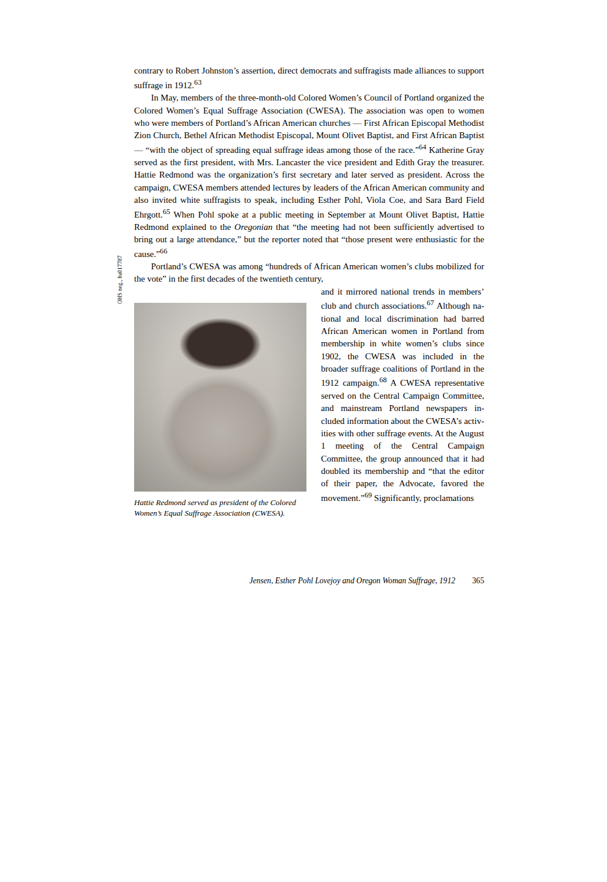contrary to Robert Johnston’s assertion, direct democrats and suffragists made alliances to support suffrage in 1912.63
In May, members of the three-month-old Colored Women’s Council of Portland organized the Colored Women’s Equal Suffrage Association (CWESA). The association was open to women who were members of Portland’s African American churches — First African Episcopal Methodist Zion Church, Bethel African Methodist Episcopal, Mount Olivet Baptist, and First African Baptist — “with the object of spreading equal suffrage ideas among those of the race.”64 Katherine Gray served as the first president, with Mrs. Lancaster the vice president and Edith Gray the treasurer. Hattie Redmond was the organization’s first secretary and later served as president. Across the campaign, CWESA members attended lectures by leaders of the African American community and also invited white suffragists to speak, including Esther Pohl, Viola Coe, and Sara Bard Field Ehrgott.65 When Pohl spoke at a public meeting in September at Mount Olivet Baptist, Hattie Redmond explained to the Oregonian that “the meeting had not been sufficiently advertised to bring out a large attendance,” but the reporter noted that “those present were enthusiastic for the cause.”66
Portland’s CWESA was among “hundreds of African American women’s clubs mobilized for the vote” in the first decades of the twentieth century,
OHS neg., ba017787
Hattie Redmond served as president of the Colored Women’s Equal Suffrage Association (CWESA).
and it mirrored national trends in members’ club and church associations.67 Although national and local discrimination had barred African American women in Portland from membership in white women’s clubs since 1902, the CWESA was included in the broader suffrage coalitions of Portland in the 1912 campaign.68 A CWESA representative served on the Central Campaign Committee, and mainstream Portland newspapers included information about the CWESA’s activities with other suffrage events. At the August 1 meeting of the Central Campaign Committee, the group announced that it had doubled its membership and “that the editor of their paper, the Advocate, favored the movement.”69 Significantly, proclamations
Jensen, Esther Pohl Lovejoy and Oregon Woman Suffrage, 1912365